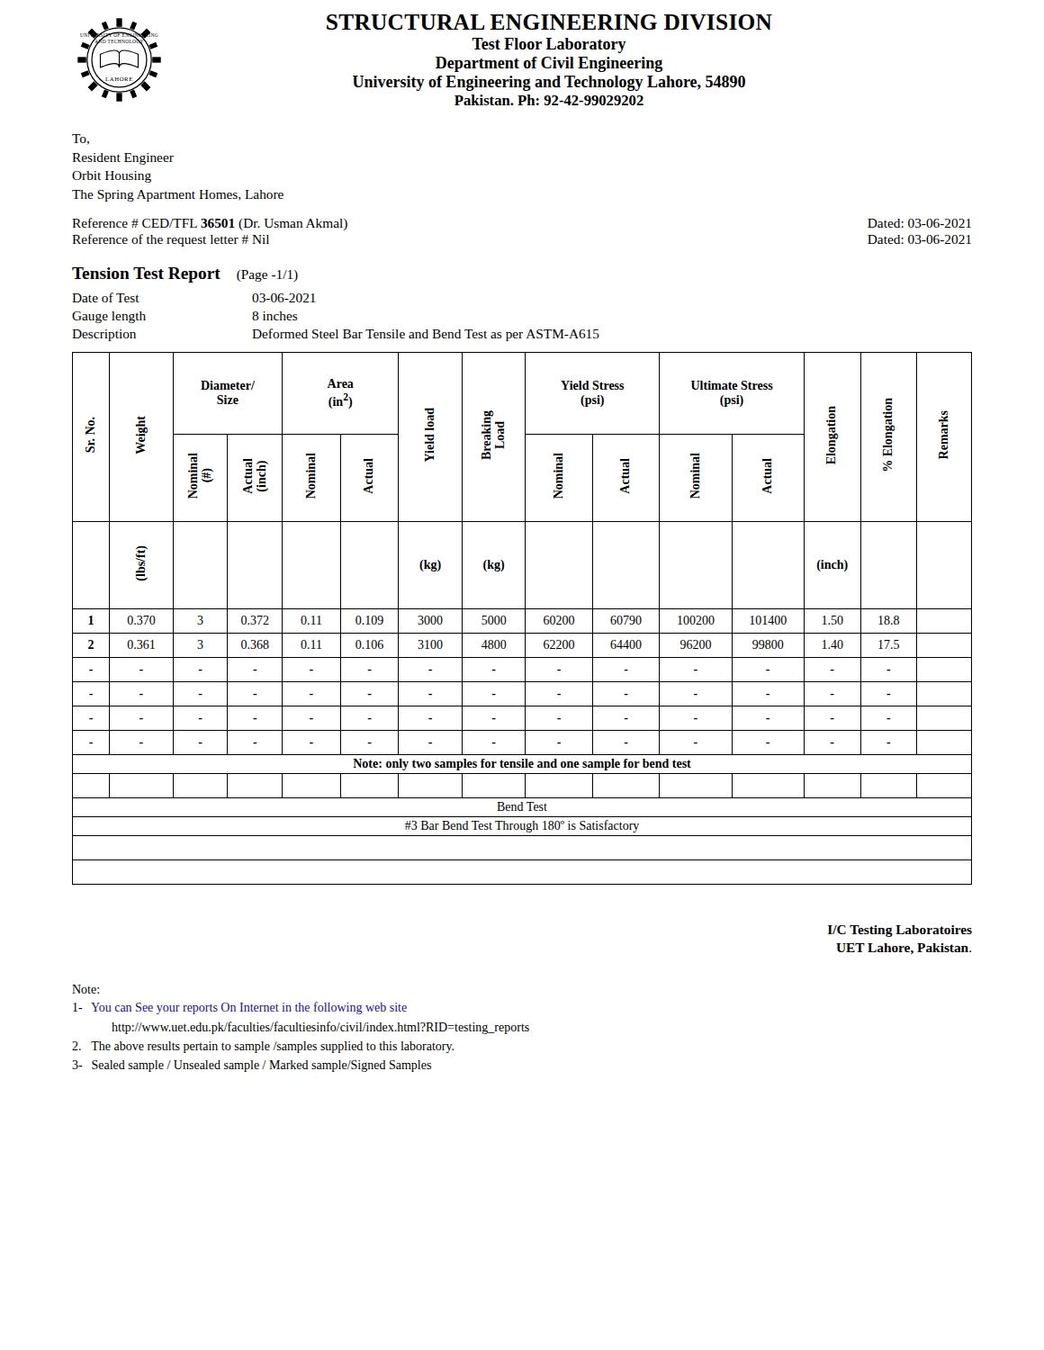LAHORE UNIVERSITY OF ENGINEERING AND TECHNOLOGY
STRUCTURAL ENGINEERING DIVISION
Test Floor Laboratory
Department of Civil Engineering
University of Engineering and Technology Lahore, 54890
Pakistan. Ph: 92-42-99029202
To,
Resident Engineer
Orbit Housing
The Spring Apartment Homes, Lahore
Reference # CED/TFL 36501 (Dr. Usman Akmal)
Dated: 03-06-2021
Reference of the request letter # Nil
Dated: 03-06-2021
Tension Test Report
(Page -1/1)
| Date of Test | 03-06-2021 |
| Gauge length | 8 inches |
| Description | Deformed Steel Bar Tensile and Bend Test as per ASTM-A615 |
| Sr. No. | Weight | Diameter/ Size | Area (in 2 ) | Yield load | Breaking Load | Yield Stress (psi) | Ultimate Stress (psi) | Elongation | % Elongation | Remarks |
| --- | --- | --- | --- | --- | --- | --- | --- | --- | --- | --- |
| Nominal (#) | Actual (inch) | Nominal | Actual | Nominal | Actual | Nominal | Actual |
| | (lbs/ft) | | | | | (kg) | (kg) | | | | | (inch) | | |
| 1 | 0.370 | 3 | 0.372 | 0.11 | 0.109 | 3000 | 5000 | 60200 | 60790 | 100200 | 101400 | 1.50 | 18.8 | |
| 2 | 0.361 | 3 | 0.368 | 0.11 | 0.106 | 3100 | 4800 | 62200 | 64400 | 96200 | 99800 | 1.40 | 17.5 | |
| - | - | - | - | - | - | - | - | - | - | - | - | - | - | |
| - | - | - | - | - | - | - | - | - | - | - | - | - | - | |
| - | - | - | - | - | - | - | - | - | - | - | - | - | - | |
| - | - | - | - | - | - | - | - | - | - | - | - | - | - | |
| Note: only two samples for tensile and one sample for bend test |
| Bend Test |
| #3 Bar Bend Test Through 180º is Satisfactory |
I/C Testing Laboratoires
UET Lahore, Pakistan.
Note:
1- You can See your reports On Internet in the following web site
http://www.uet.edu.pk/faculties/facultiesinfo/civil/index.html?RID=testing_reports
2. The above results pertain to sample /samples supplied to this laboratory.
3- Sealed sample / Unsealed sample / Marked sample/Signed Samples